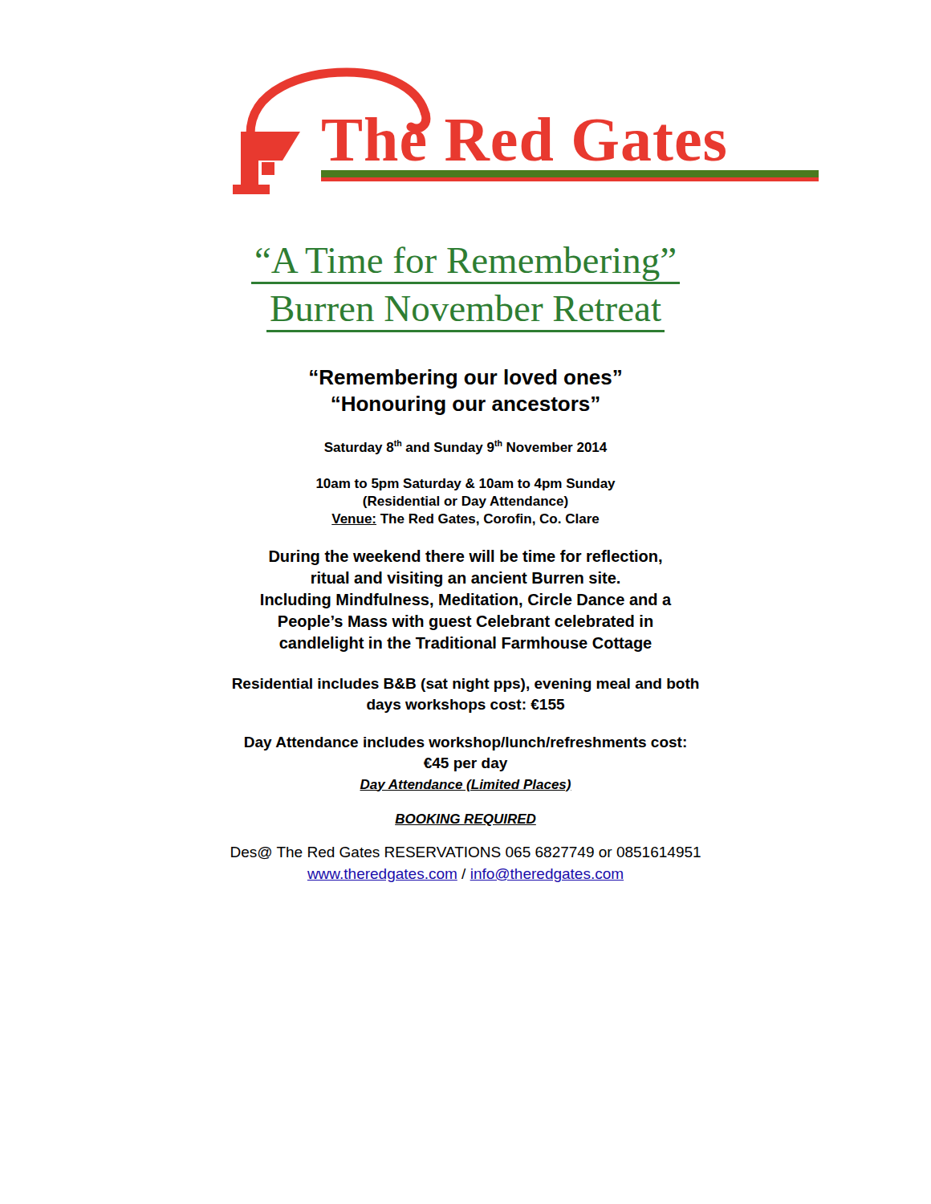The Red Gates
“A Time for Remembering”
Burren November Retreat
“Remembering our loved ones”
“Honouring our ancestors”
Saturday 8th and Sunday 9th November 2014
10am to 5pm Saturday & 10am to 4pm Sunday
(Residential or Day Attendance)
Venue: The Red Gates, Corofin, Co. Clare
During the weekend there will be time for reflection,
ritual and visiting an ancient Burren site.
Including Mindfulness, Meditation, Circle Dance and a
People’s Mass with guest Celebrant celebrated in
candlelight in the Traditional Farmhouse Cottage
Residential includes B&B (sat night pps), evening meal and both
days workshops cost: €155
Day Attendance includes workshop/lunch/refreshments cost:
€45 per day
Day Attendance (Limited Places)
BOOKING REQUIRED
Des@ The Red Gates RESERVATIONS 065 6827749 or 0851614951
www.theredgates.com / info@theredgates.com